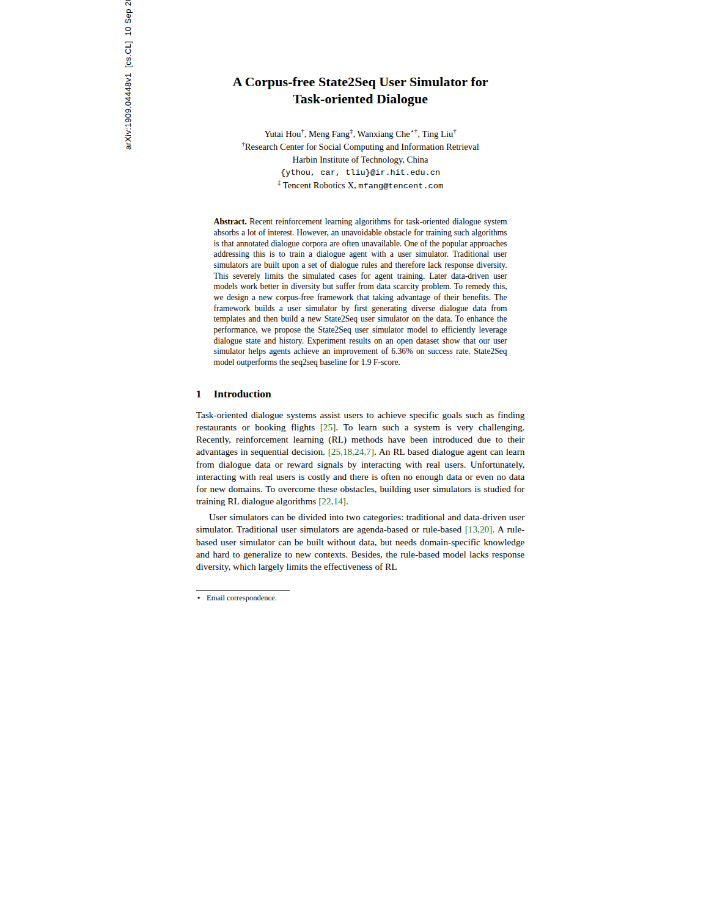arXiv:1909.04448v1 [cs.CL] 10 Sep 2019
A Corpus-free State2Seq User Simulator for
Task-oriented Dialogue
Yutai Hou†, Meng Fang‡, Wanxiang Che⋆†, Ting Liu† †Research Center for Social Computing and Information Retrieval Harbin Institute of Technology, China {ythou, car, tliu}@ir.hit.edu.cn ‡ Tencent Robotics X, mfang@tencent.com
Abstract. Recent reinforcement learning algorithms for task-oriented dialogue system absorbs a lot of interest. However, an unavoidable obstacle for training such algorithms is that annotated dialogue corpora are often unavailable. One of the popular approaches addressing this is to train a dialogue agent with a user simulator. Traditional user simulators are built upon a set of dialogue rules and therefore lack response diversity. This severely limits the simulated cases for agent training. Later data-driven user models work better in diversity but suffer from data scarcity problem. To remedy this, we design a new corpus-free framework that taking advantage of their benefits. The framework builds a user simulator by first generating diverse dialogue data from templates and then build a new State2Seq user simulator on the data. To enhance the performance, we propose the State2Seq user simulator model to efficiently leverage dialogue state and history. Experiment results on an open dataset show that our user simulator helps agents achieve an improvement of 6.36% on success rate. State2Seq model outperforms the seq2seq baseline for 1.9 F-score.
1 Introduction
Task-oriented dialogue systems assist users to achieve specific goals such as finding restaurants or booking flights [25]. To learn such a system is very challenging. Recently, reinforcement learning (RL) methods have been introduced due to their advantages in sequential decision. [25,18,24,7]. An RL based dialogue agent can learn from dialogue data or reward signals by interacting with real users. Unfortunately, interacting with real users is costly and there is often no enough data or even no data for new domains. To overcome these obstacles, building user simulators is studied for training RL dialogue algorithms [22,14].
User simulators can be divided into two categories: traditional and data-driven user simulator. Traditional user simulators are agenda-based or rule-based [13,20]. A rule-based user simulator can be built without data, but needs domain-specific knowledge and hard to generalize to new contexts. Besides, the rule-based model lacks response diversity, which largely limits the effectiveness of RL
⋆Email correspondence.